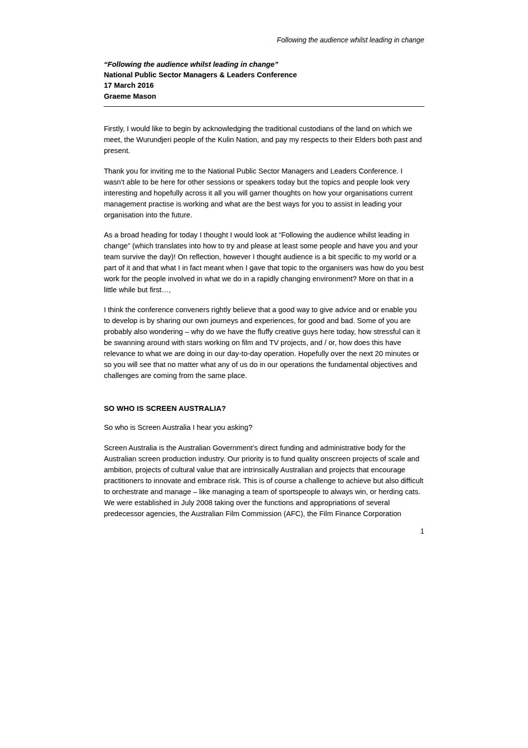Following the audience whilst leading in change
“Following the audience whilst leading in change”
National Public Sector Managers & Leaders Conference
17 March 2016
Graeme Mason
Firstly, I would like to begin by acknowledging the traditional custodians of the land on which we meet, the Wurundjeri people of the Kulin Nation, and pay my respects to their Elders both past and present.
Thank you for inviting me to the National Public Sector Managers and Leaders Conference. I wasn’t able to be here for other sessions or speakers today but the topics and people look very interesting and hopefully across it all you will garner thoughts on how your organisations current management practise is working and what are the best ways for you to assist in leading your organisation into the future.
As a broad heading for today I thought I would look at “Following the audience whilst leading in change” (which translates into how to try and please at least some people and have you and your team survive the day)! On reflection, however I thought audience is a bit specific to my world or a part of it and that what I in fact meant when I gave that topic to the organisers was how do you best work for the people involved in what we do in a rapidly changing environment? More on that in a little while but first…,
I think the conference conveners rightly believe that a good way to give advice and or enable you to develop is by sharing our own journeys and experiences, for good and bad. Some of you are probably also wondering – why do we have the fluffy creative guys here today, how stressful can it be swanning around with stars working on film and TV projects, and / or, how does this have relevance to what we are doing in our day-to-day operation. Hopefully over the next 20 minutes or so you will see that no matter what any of us do in our operations the fundamental objectives and challenges are coming from the same place.
SO WHO IS SCREEN AUSTRALIA?
So who is Screen Australia I hear you asking?
Screen Australia is the Australian Government’s direct funding and administrative body for the Australian screen production industry. Our priority is to fund quality onscreen projects of scale and ambition, projects of cultural value that are intrinsically Australian and projects that encourage practitioners to innovate and embrace risk. This is of course a challenge to achieve but also difficult to orchestrate and manage – like managing a team of sportspeople to always win, or herding cats.
We were established in July 2008 taking over the functions and appropriations of several predecessor agencies, the Australian Film Commission (AFC), the Film Finance Corporation
1